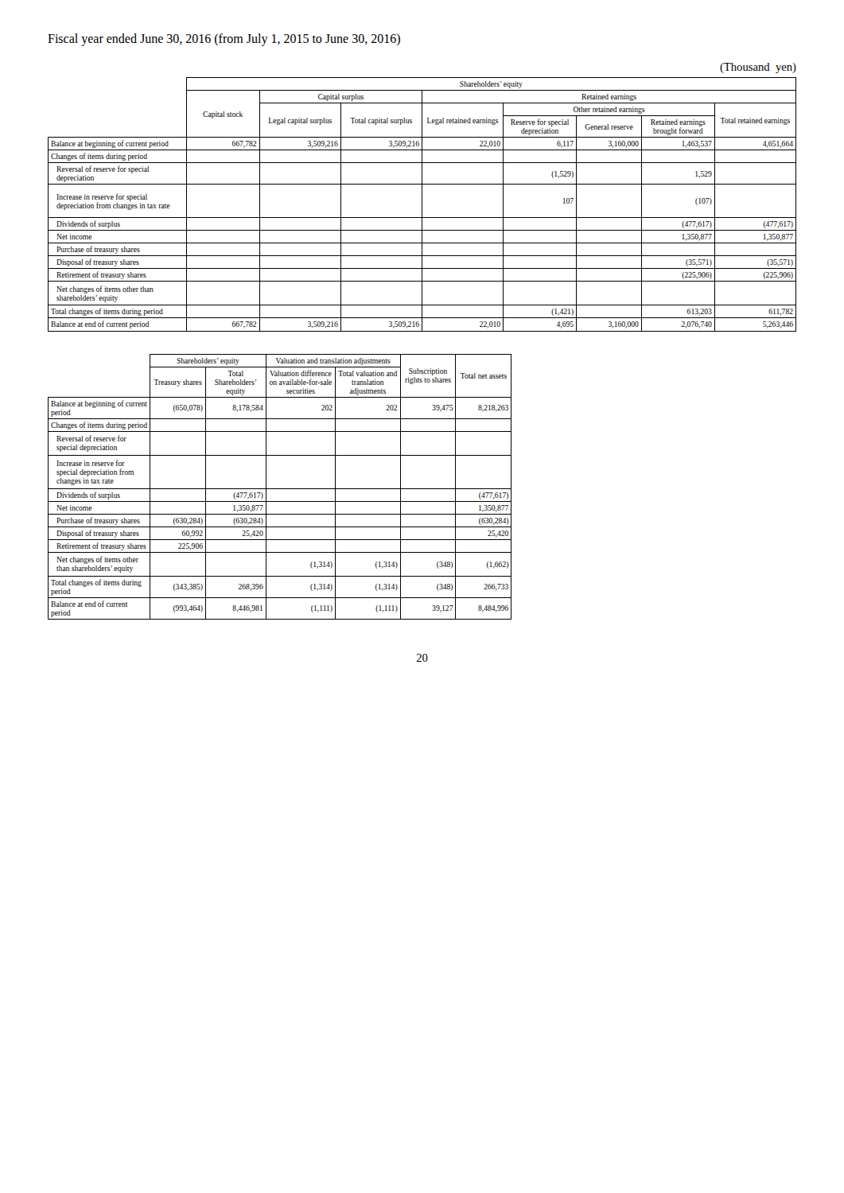Fiscal year ended June 30, 2016 (from July 1, 2015 to June 30, 2016)
(Thousand yen)
| | Shareholders’ equity |
| --- | --- |
| Capital stock | Capital surplus | Retained earnings |
| Legal capital surplus | Total capital surplus | Legal retained earnings | Other retained earnings | Total retained earnings |
| Reserve for special depreciation | General reserve | Retained earnings brought forward |
| Balance at beginning of current period | 667,782 | 3,509,216 | 3,509,216 | 22,010 | 6,117 | 3,160,000 | 1,463,537 | 4,651,664 |
| Changes of items during period | | | | | | | | |
| Reversal of reserve for special depreciation | | | | | (1,529) | | 1,529 | |
| Increase in reserve for special depreciation from changes in tax rate | | | | | 107 | | (107) | |
| Dividends of surplus | | | | | | | (477,617) | (477,617) |
| Net income | | | | | | | 1,350,877 | 1,350,877 |
| Purchase of treasury shares | | | | | | | | |
| Disposal of treasury shares | | | | | | | (35,571) | (35,571) |
| Retirement of treasury shares | | | | | | | (225,906) | (225,906) |
| Net changes of items other than shareholders’ equity | | | | | | | | |
| Total changes of items during period | | | | | (1,421) | | 613,203 | 611,782 |
| Balance at end of current period | 667,782 | 3,509,216 | 3,509,216 | 22,010 | 4,695 | 3,160,000 | 2,076,740 | 5,263,446 |
| | Shareholders’ equity | Valuation and translation adjustments | Subscription rights to shares | Total net assets |
| --- | --- | --- | --- | --- |
| Treasury shares | Total Shareholders’ equity | Valuation difference on available-for-sale securities | Total valuation and translation adjustments |
| Balance at beginning of current period | (650,078) | 8,178,584 | 202 | 202 | 39,475 | 8,218,263 |
| Changes of items during period | | | | | | |
| Reversal of reserve for special depreciation | | | | | | |
| Increase in reserve for special depreciation from changes in tax rate | | | | | | |
| Dividends of surplus | | (477,617) | | | | (477,617) |
| Net income | | 1,350,877 | | | | 1,350,877 |
| Purchase of treasury shares | (630,284) | (630,284) | | | | (630,284) |
| Disposal of treasury shares | 60,992 | 25,420 | | | | 25,420 |
| Retirement of treasury shares | 225,906 | | | | | |
| Net changes of items other than shareholders’ equity | | | (1,314) | (1,314) | (348) | (1,662) |
| Total changes of items during period | (343,385) | 268,396 | (1,314) | (1,314) | (348) | 266,733 |
| Balance at end of current period | (993,464) | 8,446,981 | (1,111) | (1,111) | 39,127 | 8,484,996 |
20